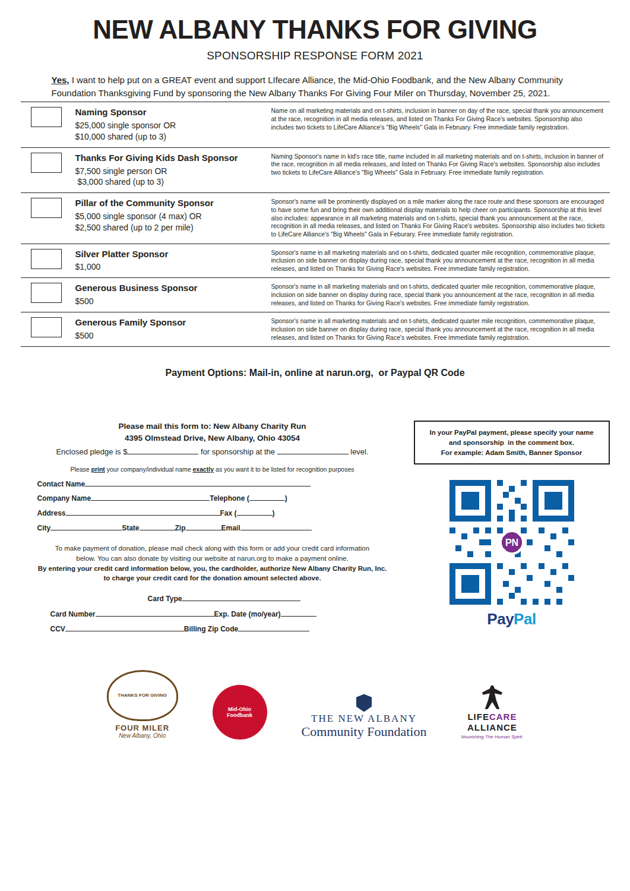NEW ALBANY THANKS FOR GIVING
SPONSORSHIP RESPONSE FORM 2021
Yes, I want to help put on a GREAT event and support LIfecare Alliance, the Mid-Ohio Foodbank, and the New Albany Community Foundation Thanksgiving Fund by sponsoring the New Albany Thanks For Giving Four Miler on Thursday, November 25, 2021.
| | Naming Sponsor $25,000 single sponsor OR $10,000 shared (up to 3) | Name on all marketing materials and on t-shirts, inclusion in banner on day of the race, special thank you announcement at the race, recognition in all media releases, and listed on Thanks For Giving Race's websites. Sponsorship also includes two tickets to LifeCare Alliance's "Big Wheels" Gala in February. Free immediate family registration. |
| | Thanks For Giving Kids Dash Sponsor $7,500 single person OR $3,000 shared (up to 3) | Naming Sponsor's name in kid's race title, name included in all marketing materials and on t-shirts, inclusion in banner of the race, recognition in all media releases, and listed on Thanks For Giving Race's websites. Sponsorship also includes two tickets to LifeCare Alliance's "Big Wheels" Gala in February. Free immediate family registration. |
| | Pillar of the Community Sponsor $5,000 single sponsor (4 max) OR $2,500 shared (up to 2 per mile) | Sponsor's name will be prominently displayed on a mile marker along the race route and these sponsors are encouraged to have some fun and bring their own additional display materials to help cheer on participants. Sponsorship at this level also includes: appearance in all marketing materials and on t-shirts, special thank you announcement at the race, recognition in all media releases, and listed on Thanks For Giving Race's websites. Sponsorship also includes two tickets to LifeCare Alliance's "Big Wheels" Gala in Feburary. Free immediate family registration. |
| | Silver Platter Sponsor $1,000 | Sponsor's name in all marketing materials and on t-shirts, dedicated quarter mile recognition, commemorative plaque, inclusion on side banner on display during race, special thank you announcement at the race, recognition in all media releases, and listed on Thanks for Giving Race's websites. Free immediate family registration. |
| | Generous Business Sponsor $500 | Sponsor's name in all marketing materials and on t-shirts, dedicated quarter mile recognition, commemorative plaque, inclusion on side banner on display during race, special thank you announcement at the race, recognition in all media releases, and listed on Thanks for Giving Race's websites. Free immediate family registration. |
| | Generous Family Sponsor $500 | Sponsor's name in all marketing materials and on t-shirts, dedicated quarter mile recognition, commemorative plaque, inclusion on side banner on display during race, special thank you announcement at the race, recognition in all media releases, and listed on Thanks for Giving Race's websites. Free immediate family registration. |
Payment Options: Mail-in, online at narun.org, or Paypal QR Code
Please mail this form to: New Albany Charity Run
4395 Olmstead Drive, New Albany, Ohio 43054
Enclosed pledge is $ for sponsorship at the level.
Please print your company/individual name exactly as you want it to be listed for recognition purposes
Contact Name
Company Name Telephone ( )
Address Fax ( )
City State Zip Email
To make payment of donation, please mail check along with this form or add your credit card information
below. You can also donate by visiting our website at narun.org to make a payment online.
By entering your credit card information below, you, the cardholder, authorize New Albany Charity Run, Inc.
to charge your credit card for the donation amount selected above.
Card Type
Card Number Exp. Date (mo/year)
CCV Billing Zip Code
In your PayPal payment, please specify your name
and sponsorship in the comment box.
For example: Adam Smith, Banner Sponsor
PN
Pay Pal
FOUR MILER
New Albany, Ohio
Mid-Ohio
Foodbank
THE NEW ALBANY
Community Foundation
LIFECARE
ALLIANCE
Nourishing The Human Spirit.